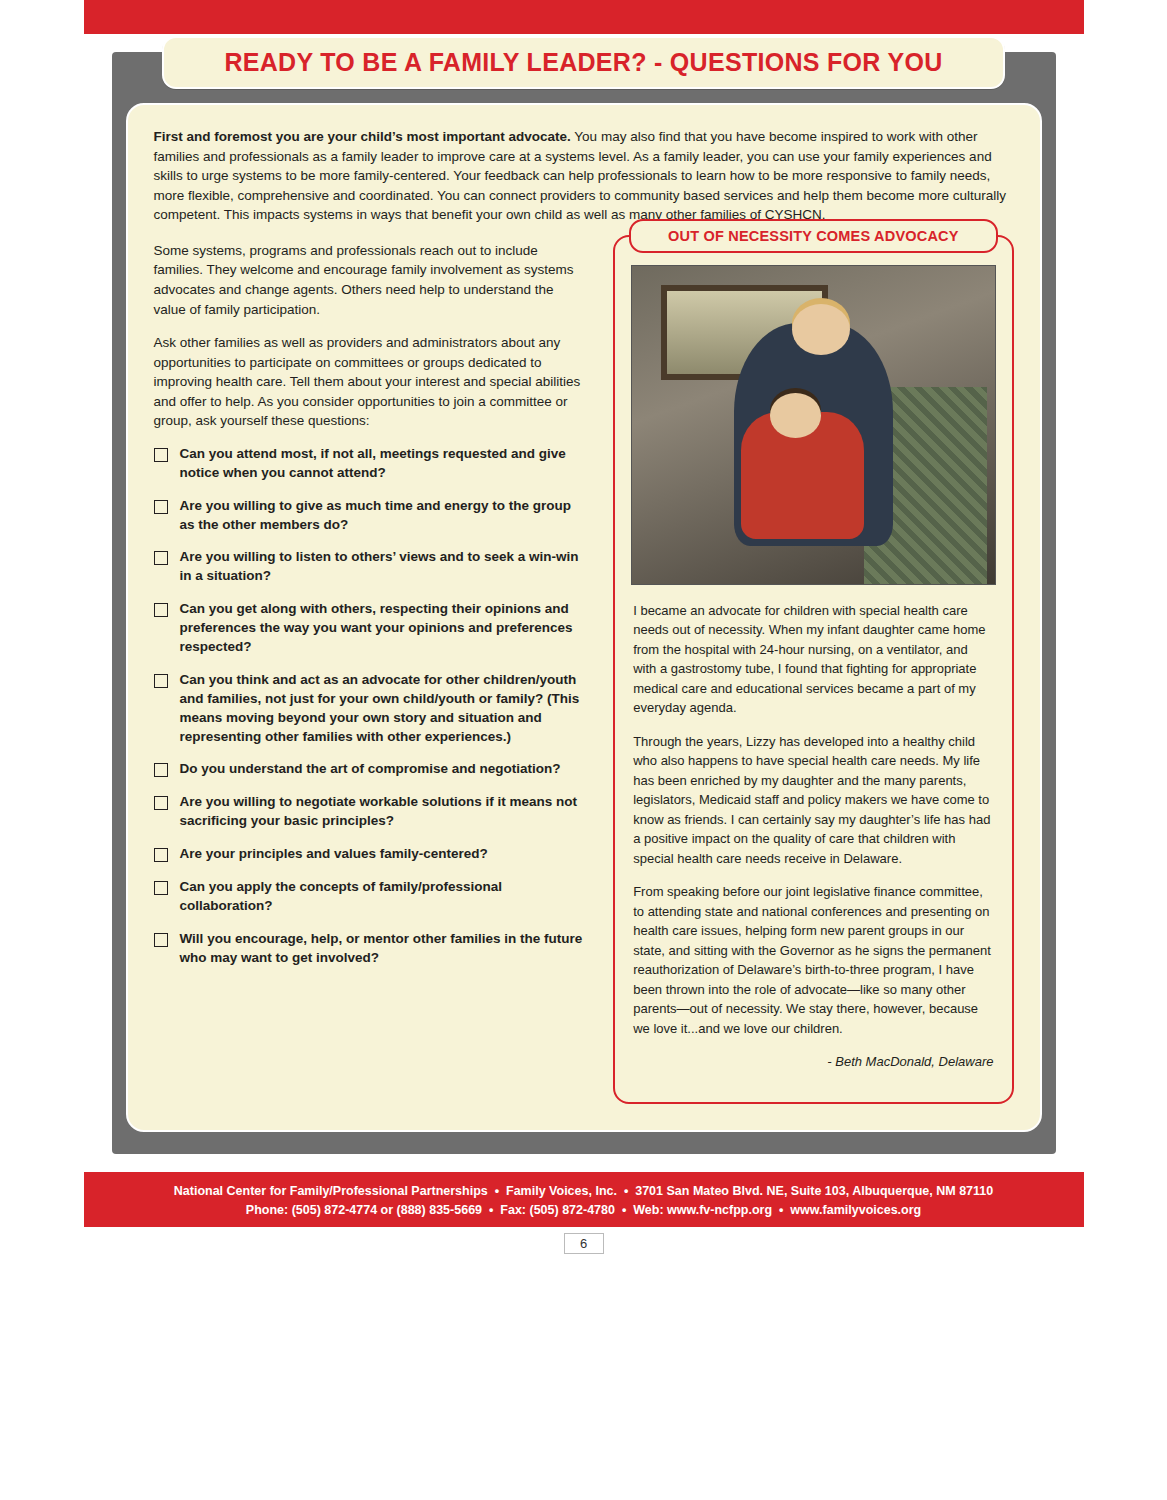READY TO BE A FAMILY LEADER? - QUESTIONS FOR YOU
First and foremost you are your child’s most important advocate. You may also find that you have become inspired to work with other families and professionals as a family leader to improve care at a systems level. As a family leader, you can use your family experiences and skills to urge systems to be more family-centered. Your feedback can help professionals to learn how to be more responsive to family needs, more flexible, comprehensive and coordinated. You can connect providers to community based services and help them become more culturally competent. This impacts systems in ways that benefit your own child as well as many other families of CYSHCN.
Some systems, programs and professionals reach out to include families. They welcome and encourage family involvement as systems advocates and change agents. Others need help to understand the value of family participation.
Ask other families as well as providers and administrators about any opportunities to participate on committees or groups dedicated to improving health care. Tell them about your interest and special abilities and offer to help. As you consider opportunities to join a committee or group, ask yourself these questions:
Can you attend most, if not all, meetings requested and give notice when you cannot attend?
Are you willing to give as much time and energy to the group as the other members do?
Are you willing to listen to others’ views and to seek a win-win in a situation?
Can you get along with others, respecting their opinions and preferences the way you want your opinions and preferences respected?
Can you think and act as an advocate for other children/youth and families, not just for your own child/youth or family? (This means moving beyond your own story and situation and representing other families with other experiences.)
Do you understand the art of compromise and negotiation?
Are you willing to negotiate workable solutions if it means not sacrificing your basic principles?
Are your principles and values family-centered?
Can you apply the concepts of family/professional collaboration?
Will you encourage, help, or mentor other families in the future who may want to get involved?
OUT OF NECESSITY COMES ADVOCACY
I became an advocate for children with special health care needs out of necessity. When my infant daughter came home from the hospital with 24-hour nursing, on a ventilator, and with a gastrostomy tube, I found that fighting for appropriate medical care and educational services became a part of my everyday agenda.
Through the years, Lizzy has developed into a healthy child who also happens to have special health care needs. My life has been enriched by my daughter and the many parents, legislators, Medicaid staff and policy makers we have come to know as friends. I can certainly say my daughter’s life has had a positive impact on the quality of care that children with special health care needs receive in Delaware.
From speaking before our joint legislative finance committee, to attending state and national conferences and presenting on health care issues, helping form new parent groups in our state, and sitting with the Governor as he signs the permanent reauthorization of Delaware’s birth-to-three program, I have been thrown into the role of advocate—like so many other parents—out of necessity. We stay there, however, because we love it...and we love our children.
- Beth MacDonald, Delaware
National Center for Family/Professional Partnerships • Family Voices, Inc. • 3701 San Mateo Blvd. NE, Suite 103, Albuquerque, NM 87110
Phone: (505) 872-4774 or (888) 835-5669 • Fax: (505) 872-4780 • Web: www.fv-ncfpp.org • www.familyvoices.org
6